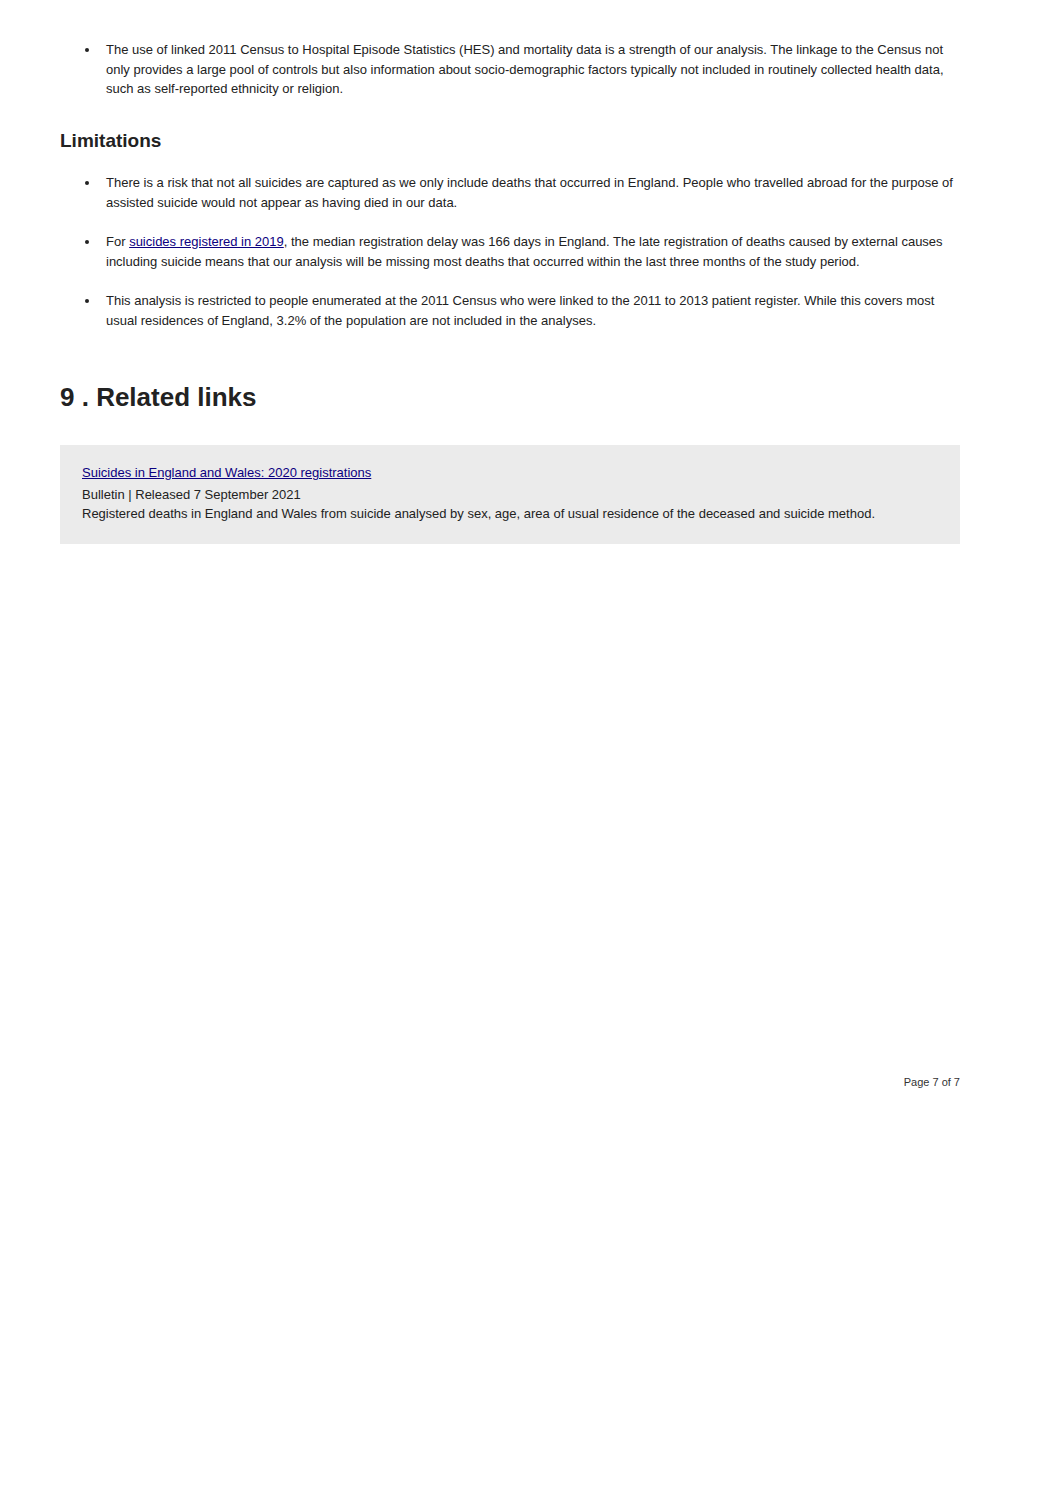The use of linked 2011 Census to Hospital Episode Statistics (HES) and mortality data is a strength of our analysis. The linkage to the Census not only provides a large pool of controls but also information about socio-demographic factors typically not included in routinely collected health data, such as self-reported ethnicity or religion.
Limitations
There is a risk that not all suicides are captured as we only include deaths that occurred in England. People who travelled abroad for the purpose of assisted suicide would not appear as having died in our data.
For suicides registered in 2019, the median registration delay was 166 days in England. The late registration of deaths caused by external causes including suicide means that our analysis will be missing most deaths that occurred within the last three months of the study period.
This analysis is restricted to people enumerated at the 2011 Census who were linked to the 2011 to 2013 patient register. While this covers most usual residences of England, 3.2% of the population are not included in the analyses.
9 . Related links
Suicides in England and Wales: 2020 registrations
Bulletin | Released 7 September 2021
Registered deaths in England and Wales from suicide analysed by sex, age, area of usual residence of the deceased and suicide method.
Page 7 of 7